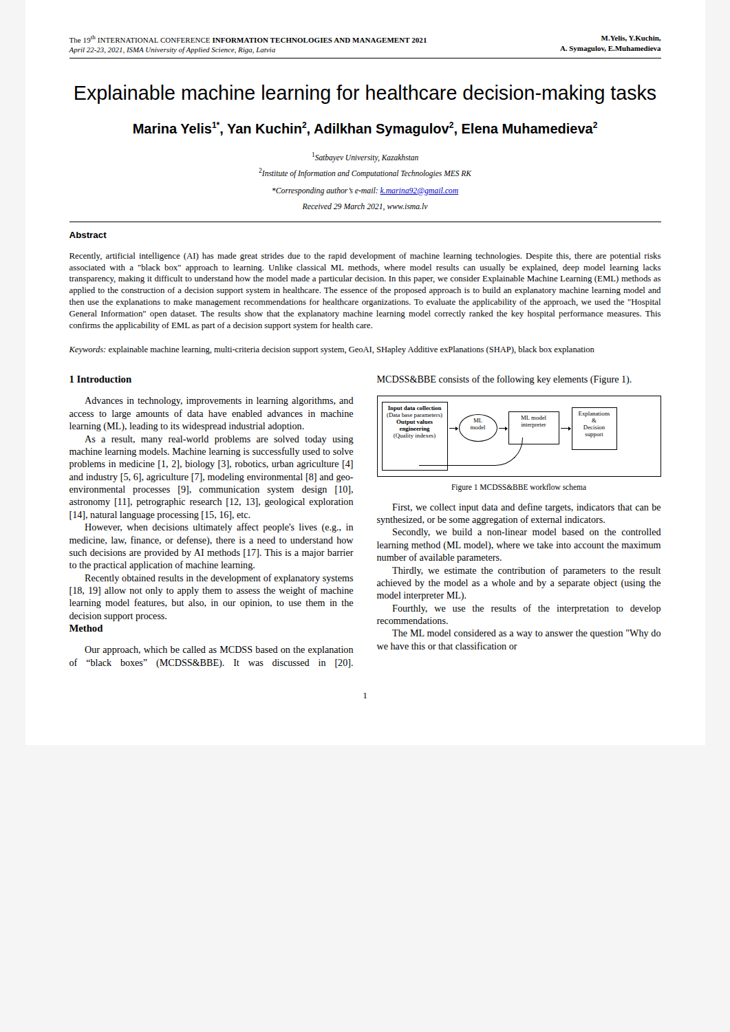The 19th INTERNATIONAL CONFERENCE INFORMATION TECHNOLOGIES AND MANAGEMENT 2021
April 22-23, 2021, ISMA University of Applied Science, Riga, Latvia
M.Yelis, Y.Kuchin,
A. Symagulov, E.Muhamedieva
Explainable machine learning for healthcare decision-making tasks
Marina Yelis1*, Yan Kuchin2, Adilkhan Symagulov2, Elena Muhamedieva2
1Satbayev University, Kazakhstan
2Institute of Information and Computational Technologies MES RK
*Corresponding author’s e-mail: k.marina92@gmail.com
Received 29 March 2021, www.isma.lv
Abstract
Recently, artificial intelligence (AI) has made great strides due to the rapid development of machine learning technologies. Despite this, there are potential risks associated with a "black box" approach to learning. Unlike classical ML methods, where model results can usually be explained, deep model learning lacks transparency, making it difficult to understand how the model made a particular decision. In this paper, we consider Explainable Machine Learning (EML) methods as applied to the construction of a decision support system in healthcare. The essence of the proposed approach is to build an explanatory machine learning model and then use the explanations to make management recommendations for healthcare organizations. To evaluate the applicability of the approach, we used the "Hospital General Information" open dataset. The results show that the explanatory machine learning model correctly ranked the key hospital performance measures. This confirms the applicability of EML as part of a decision support system for health care.
Keywords: explainable machine learning, multi-criteria decision support system, GeoAI, SHapley Additive exPlanations (SHAP), black box explanation
1 Introduction
Advances in technology, improvements in learning algorithms, and access to large amounts of data have enabled advances in machine learning (ML), leading to its widespread industrial adoption.
As a result, many real-world problems are solved today using machine learning models. Machine learning is successfully used to solve problems in medicine [1, 2], biology [3], robotics, urban agriculture [4] and industry [5, 6], agriculture [7], modeling environmental [8] and geo-environmental processes [9], communication system design [10], astronomy [11], petrographic research [12, 13], geological exploration [14], natural language processing [15, 16], etc.
However, when decisions ultimately affect people's lives (e.g., in medicine, law, finance, or defense), there is a need to understand how such decisions are provided by AI methods [17]. This is a major barrier to the practical application of machine learning.
Recently obtained results in the development of explanatory systems [18, 19] allow not only to apply them to assess the weight of machine learning model features, but also, in our opinion, to use them in the decision support process.
Method
Our approach, which be called as MCDSS based on the explanation of “black boxes” (MCDSS&BBE). It was discussed in [20]. MCDSS&BBE consists of the following key elements (Figure 1).
Input data collection
(Data base parameters)
Output values engineering
(Quality indexes)
ML
model
ML model
interpreter
Explanations
&
Decision
support
Figure 1 MCDSS&BBE workflow schema
First, we collect input data and define targets, indicators that can be synthesized, or be some aggregation of external indicators.
Secondly, we build a non-linear model based on the controlled learning method (ML model), where we take into account the maximum number of available parameters.
Thirdly, we estimate the contribution of parameters to the result achieved by the model as a whole and by a separate object (using the model interpreter ML).
Fourthly, we use the results of the interpretation to develop recommendations.
The ML model considered as a way to answer the question "Why do we have this or that classification or
1